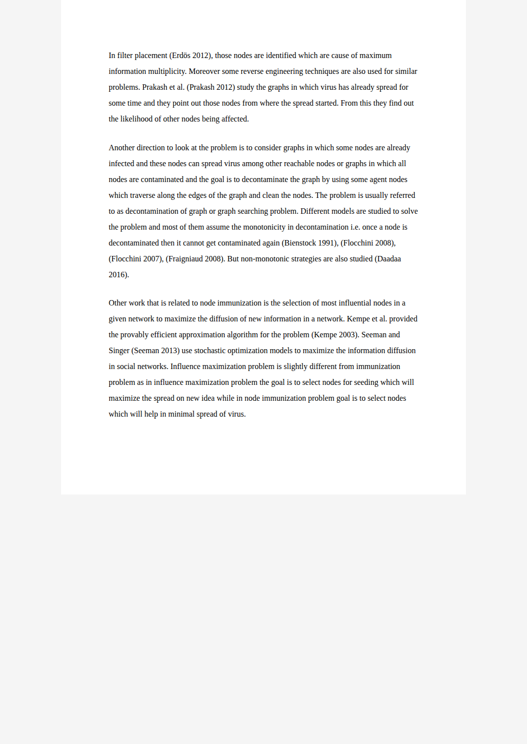In filter placement (Erdös 2012), those nodes are identified which are cause of maximum information multiplicity. Moreover some reverse engineering techniques are also used for similar problems. Prakash et al. (Prakash 2012) study the graphs in which virus has already spread for some time and they point out those nodes from where the spread started. From this they find out the likelihood of other nodes being affected.
Another direction to look at the problem is to consider graphs in which some nodes are already infected and these nodes can spread virus among other reachable nodes or graphs in which all nodes are contaminated and the goal is to decontaminate the graph by using some agent nodes which traverse along the edges of the graph and clean the nodes. The problem is usually referred to as decontamination of graph or graph searching problem. Different models are studied to solve the problem and most of them assume the monotonicity in decontamination i.e. once a node is decontaminated then it cannot get contaminated again (Bienstock 1991), (Flocchini 2008), (Flocchini 2007), (Fraigniaud 2008). But non-monotonic strategies are also studied (Daadaa 2016).
Other work that is related to node immunization is the selection of most influential nodes in a given network to maximize the diffusion of new information in a network. Kempe et al. provided the provably efficient approximation algorithm for the problem (Kempe 2003). Seeman and Singer (Seeman 2013) use stochastic optimization models to maximize the information diffusion in social networks. Influence maximization problem is slightly different from immunization problem as in influence maximization problem the goal is to select nodes for seeding which will maximize the spread on new idea while in node immunization problem goal is to select nodes which will help in minimal spread of virus.